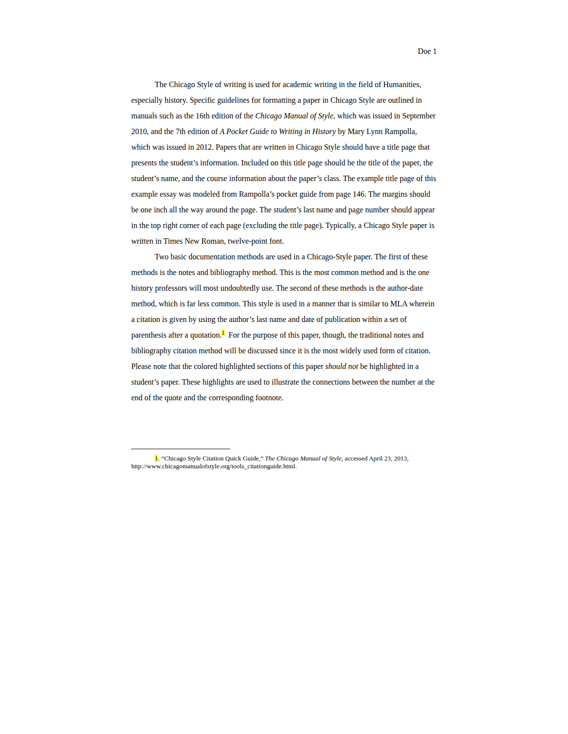Doe 1
The Chicago Style of writing is used for academic writing in the field of Humanities, especially history. Specific guidelines for formatting a paper in Chicago Style are outlined in manuals such as the 16th edition of the Chicago Manual of Style, which was issued in September 2010, and the 7th edition of A Pocket Guide to Writing in History by Mary Lynn Rampolla, which was issued in 2012. Papers that are written in Chicago Style should have a title page that presents the student’s information. Included on this title page should be the title of the paper, the student’s name, and the course information about the paper’s class. The example title page of this example essay was modeled from Rampolla’s pocket guide from page 146. The margins should be one inch all the way around the page. The student’s last name and page number should appear in the top right corner of each page (excluding the title page). Typically, a Chicago Style paper is written in Times New Roman, twelve-point font.
Two basic documentation methods are used in a Chicago-Style paper. The first of these methods is the notes and bibliography method. This is the most common method and is the one history professors will most undoubtedly use. The second of these methods is the author-date method, which is far less common. This style is used in a manner that is similar to MLA wherein a citation is given by using the author’s last name and date of publication within a set of parenthesis after a quotation.1 For the purpose of this paper, though, the traditional notes and bibliography citation method will be discussed since it is the most widely used form of citation. Please note that the colored highlighted sections of this paper should not be highlighted in a student’s paper. These highlights are used to illustrate the connections between the number at the end of the quote and the corresponding footnote.
1. “Chicago Style Citation Quick Guide,” The Chicago Manual of Style, accessed April 23, 2013, http://www.chicagomanualofstyle.org/tools_citationguide.html.